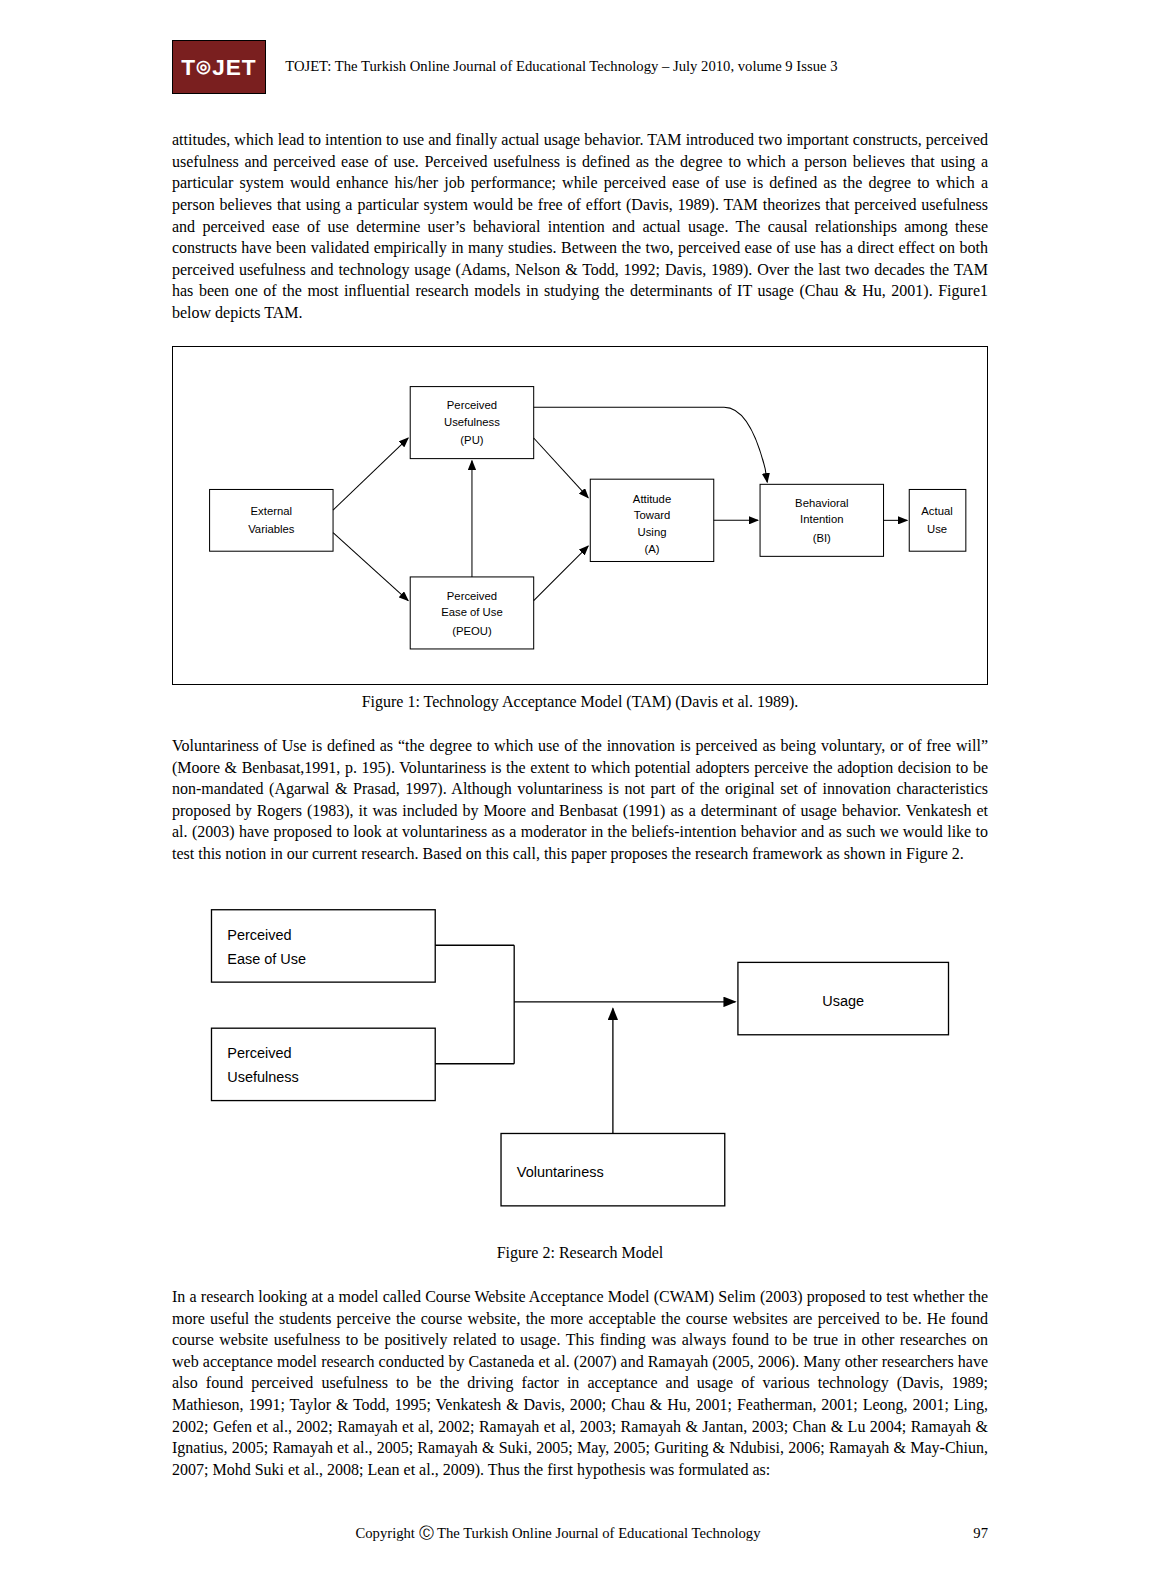T◎JET
TOJET: The Turkish Online Journal of Educational Technology – July 2010, volume 9 Issue 3
attitudes, which lead to intention to use and finally actual usage behavior. TAM introduced two important constructs, perceived usefulness and perceived ease of use. Perceived usefulness is defined as the degree to which a person believes that using a particular system would enhance his/her job performance; while perceived ease of use is defined as the degree to which a person believes that using a particular system would be free of effort (Davis, 1989). TAM theorizes that perceived usefulness and perceived ease of use determine user’s behavioral intention and actual usage. The causal relationships among these constructs have been validated empirically in many studies. Between the two, perceived ease of use has a direct effect on both perceived usefulness and technology usage (Adams, Nelson & Todd, 1992; Davis, 1989). Over the last two decades the TAM has been one of the most influential research models in studying the determinants of IT usage (Chau & Hu, 2001). Figure1 below depicts TAM.
External Variables Perceived Usefulness (PU) Perceived Ease of Use (PEOU) Attitude Toward Using (A) Behavioral Intention (BI) Actual Use
Figure 1: Technology Acceptance Model (TAM) (Davis et al. 1989).
Voluntariness of Use is defined as “the degree to which use of the innovation is perceived as being voluntary, or of free will” (Moore & Benbasat,1991, p. 195). Voluntariness is the extent to which potential adopters perceive the adoption decision to be non-mandated (Agarwal & Prasad, 1997). Although voluntariness is not part of the original set of innovation characteristics proposed by Rogers (1983), it was included by Moore and Benbasat (1991) as a determinant of usage behavior. Venkatesh et al. (2003) have proposed to look at voluntariness as a moderator in the beliefs-intention behavior and as such we would like to test this notion in our current research. Based on this call, this paper proposes the research framework as shown in Figure 2.
Perceived Ease of Use Perceived Usefulness Usage Voluntariness
Figure 2: Research Model
In a research looking at a model called Course Website Acceptance Model (CWAM) Selim (2003) proposed to test whether the more useful the students perceive the course website, the more acceptable the course websites are perceived to be. He found course website usefulness to be positively related to usage. This finding was always found to be true in other researches on web acceptance model research conducted by Castaneda et al. (2007) and Ramayah (2005, 2006). Many other researchers have also found perceived usefulness to be the driving factor in acceptance and usage of various technology (Davis, 1989; Mathieson, 1991; Taylor & Todd, 1995; Venkatesh & Davis, 2000; Chau & Hu, 2001; Featherman, 2001; Leong, 2001; Ling, 2002; Gefen et al., 2002; Ramayah et al, 2002; Ramayah et al, 2003; Ramayah & Jantan, 2003; Chan & Lu 2004; Ramayah & Ignatius, 2005; Ramayah et al., 2005; Ramayah & Suki, 2005; May, 2005; Guriting & Ndubisi, 2006; Ramayah & May-Chiun, 2007; Mohd Suki et al., 2008; Lean et al., 2009). Thus the first hypothesis was formulated as:
Copyright Ⓒ The Turkish Online Journal of Educational Technology
97